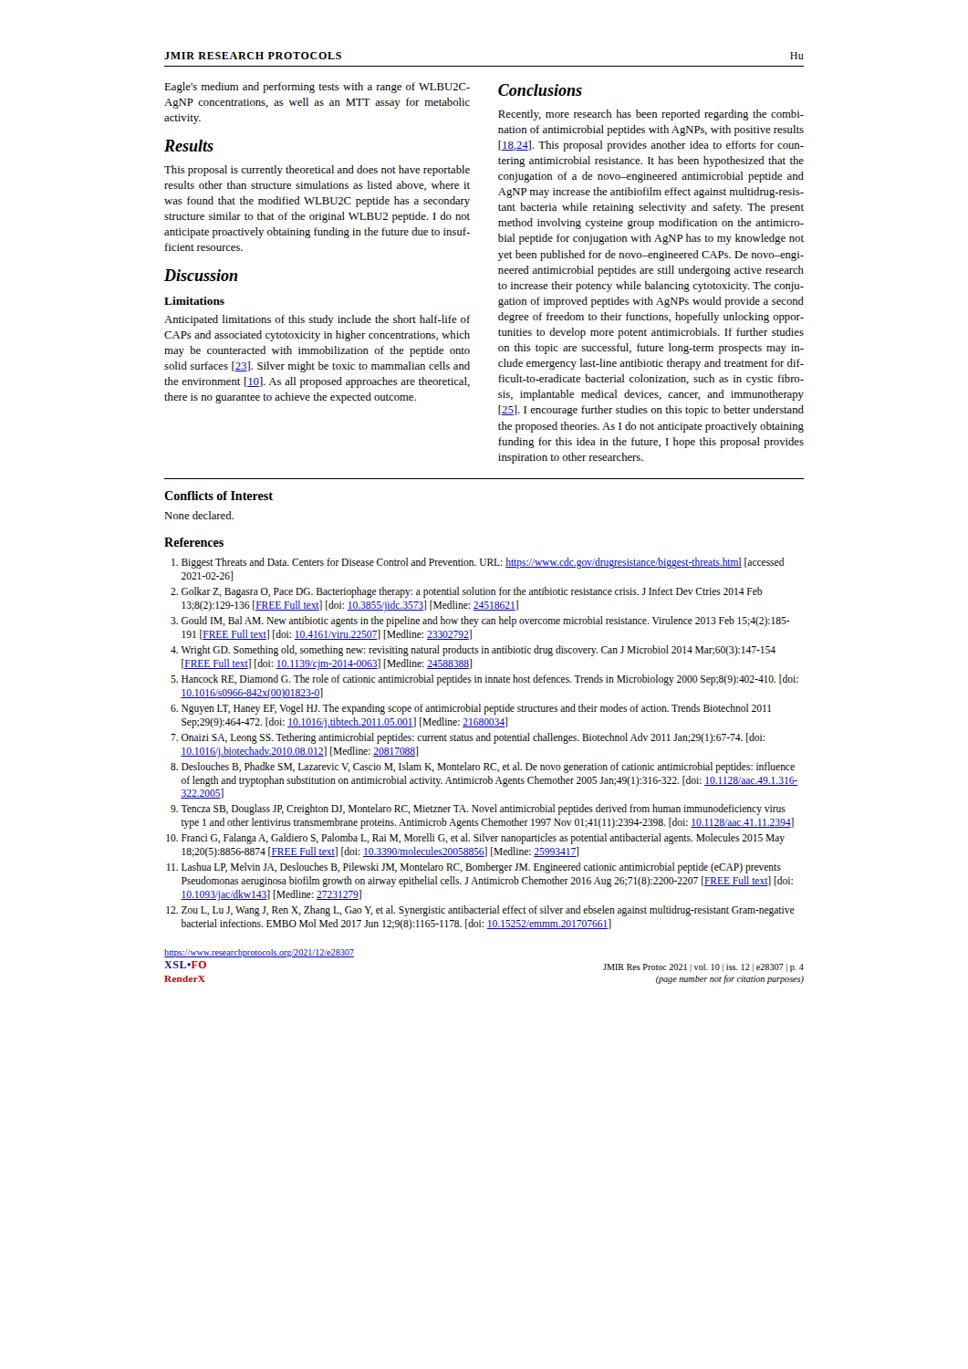JMIR RESEARCH PROTOCOLS Hu
Eagle's medium and performing tests with a range of WLBU2C-AgNP concentrations, as well as an MTT assay for metabolic activity.
Results
This proposal is currently theoretical and does not have reportable results other than structure simulations as listed above, where it was found that the modified WLBU2C peptide has a secondary structure similar to that of the original WLBU2 peptide. I do not anticipate proactively obtaining funding in the future due to insufficient resources.
Discussion
Limitations
Anticipated limitations of this study include the short half-life of CAPs and associated cytotoxicity in higher concentrations, which may be counteracted with immobilization of the peptide onto solid surfaces [23]. Silver might be toxic to mammalian cells and the environment [10]. As all proposed approaches are theoretical, there is no guarantee to achieve the expected outcome.
Conclusions
Recently, more research has been reported regarding the combination of antimicrobial peptides with AgNPs, with positive results [18,24]. This proposal provides another idea to efforts for countering antimicrobial resistance. It has been hypothesized that the conjugation of a de novo–engineered antimicrobial peptide and AgNP may increase the antibiofilm effect against multidrug-resistant bacteria while retaining selectivity and safety. The present method involving cysteine group modification on the antimicrobial peptide for conjugation with AgNP has to my knowledge not yet been published for de novo–engineered CAPs. De novo–engineered antimicrobial peptides are still undergoing active research to increase their potency while balancing cytotoxicity. The conjugation of improved peptides with AgNPs would provide a second degree of freedom to their functions, hopefully unlocking opportunities to develop more potent antimicrobials. If further studies on this topic are successful, future long-term prospects may include emergency last-line antibiotic therapy and treatment for difficult-to-eradicate bacterial colonization, such as in cystic fibrosis, implantable medical devices, cancer, and immunotherapy [25]. I encourage further studies on this topic to better understand the proposed theories. As I do not anticipate proactively obtaining funding for this idea in the future, I hope this proposal provides inspiration to other researchers.
Conflicts of Interest
None declared.
References
Biggest Threats and Data. Centers for Disease Control and Prevention. URL: https://www.cdc.gov/drugresistance/biggest-threats.html [accessed 2021-02-26]
Golkar Z, Bagasra O, Pace DG. Bacteriophage therapy: a potential solution for the antibiotic resistance crisis. J Infect Dev Ctries 2014 Feb 13;8(2):129-136 [FREE Full text] [doi: 10.3855/jidc.3573] [Medline: 24518621]
Gould IM, Bal AM. New antibiotic agents in the pipeline and how they can help overcome microbial resistance. Virulence 2013 Feb 15;4(2):185-191 [FREE Full text] [doi: 10.4161/viru.22507] [Medline: 23302792]
Wright GD. Something old, something new: revisiting natural products in antibiotic drug discovery. Can J Microbiol 2014 Mar;60(3):147-154 [FREE Full text] [doi: 10.1139/cjm-2014-0063] [Medline: 24588388]
Hancock RE, Diamond G. The role of cationic antimicrobial peptides in innate host defences. Trends in Microbiology 2000 Sep;8(9):402-410. [doi: 10.1016/s0966-842x(00)01823-0]
Nguyen LT, Haney EF, Vogel HJ. The expanding scope of antimicrobial peptide structures and their modes of action. Trends Biotechnol 2011 Sep;29(9):464-472. [doi: 10.1016/j.tibtech.2011.05.001] [Medline: 21680034]
Onaizi SA, Leong SS. Tethering antimicrobial peptides: current status and potential challenges. Biotechnol Adv 2011 Jan;29(1):67-74. [doi: 10.1016/j.biotechadv.2010.08.012] [Medline: 20817088]
Deslouches B, Phadke SM, Lazarevic V, Cascio M, Islam K, Montelaro RC, et al. De novo generation of cationic antimicrobial peptides: influence of length and tryptophan substitution on antimicrobial activity. Antimicrob Agents Chemother 2005 Jan;49(1):316-322. [doi: 10.1128/aac.49.1.316-322.2005]
Tencza SB, Douglass JP, Creighton DJ, Montelaro RC, Mietzner TA. Novel antimicrobial peptides derived from human immunodeficiency virus type 1 and other lentivirus transmembrane proteins. Antimicrob Agents Chemother 1997 Nov 01;41(11):2394-2398. [doi: 10.1128/aac.41.11.2394]
Franci G, Falanga A, Galdiero S, Palomba L, Rai M, Morelli G, et al. Silver nanoparticles as potential antibacterial agents. Molecules 2015 May 18;20(5):8856-8874 [FREE Full text] [doi: 10.3390/molecules20058856] [Medline: 25993417]
Lashua LP, Melvin JA, Deslouches B, Pilewski JM, Montelaro RC, Bomberger JM. Engineered cationic antimicrobial peptide (eCAP) prevents Pseudomonas aeruginosa biofilm growth on airway epithelial cells. J Antimicrob Chemother 2016 Aug 26;71(8):2200-2207 [FREE Full text] [doi: 10.1093/jac/dkw143] [Medline: 27231279]
Zou L, Lu J, Wang J, Ren X, Zhang L, Gao Y, et al. Synergistic antibacterial effect of silver and ebselen against multidrug‐resistant Gram‐negative bacterial infections. EMBO Mol Med 2017 Jun 12;9(8):1165-1178. [doi: 10.15252/emmm.201707661]
https://www.researchprotocols.org/2021/12/e28307
XSL•FO
RenderX
JMIR Res Protoc 2021 | vol. 10 | iss. 12 | e28307 | p. 4
(page number not for citation purposes)